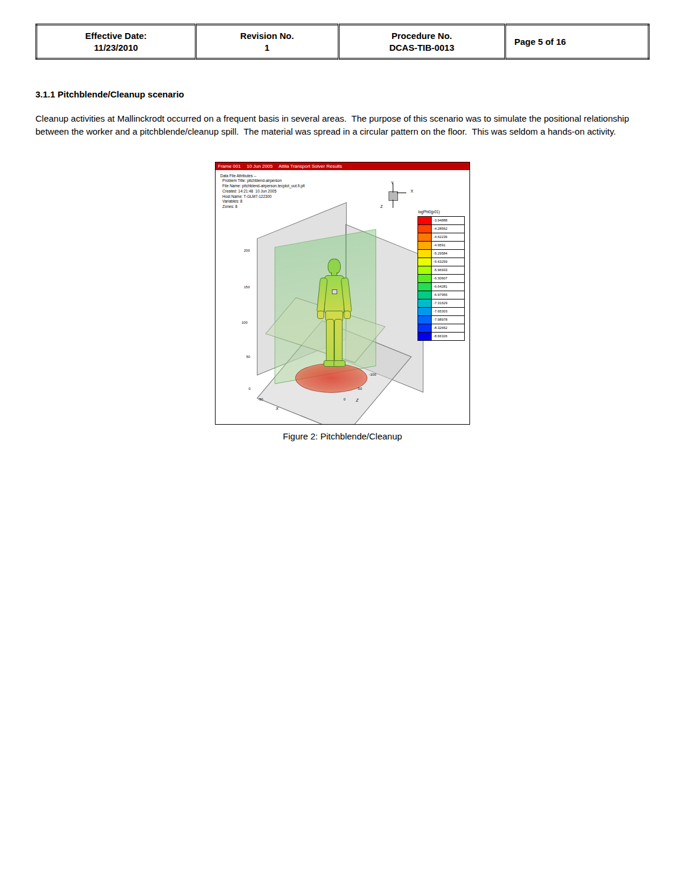| Effective Date: 11/23/2010 | Revision No. 1 | Procedure No. DCAS-TIB-0013 | Page 5 of 16 |
3.1.1 Pitchblende/Cleanup scenario
Cleanup activities at Mallinckrodt occurred on a frequent basis in several areas. The purpose of this scenario was to simulate the positional relationship between the worker and a pitchblende/cleanup spill. The material was spread in a circular pattern on the floor. This was seldom a hands-on activity.
Frame 00110 Jun 2005 Attila Transport Solver Results
Data File Attributes --
Problem Title: pitchblend-airperson
File Name: pitchblend-airperson.tecplot_out.fi.plt
Created: 14:21:48 10 Jun 2005
Host Name: T-GLM7-122300
Variables: 8
Zones: 8
Y
X
Z
logPhi0(p01)
-3.94888
-4.28562
-4.62236
-4.9591
-5.29584
-5.63259
-5.96933
-6.30607
-6.64281
-6.97955
-7.31629
-7.65303
-7.98978
-8.32652
-8.66326
200
150
100
50
0
-50
-100
-50
0
X
Z
Figure 2: Pitchblende/Cleanup